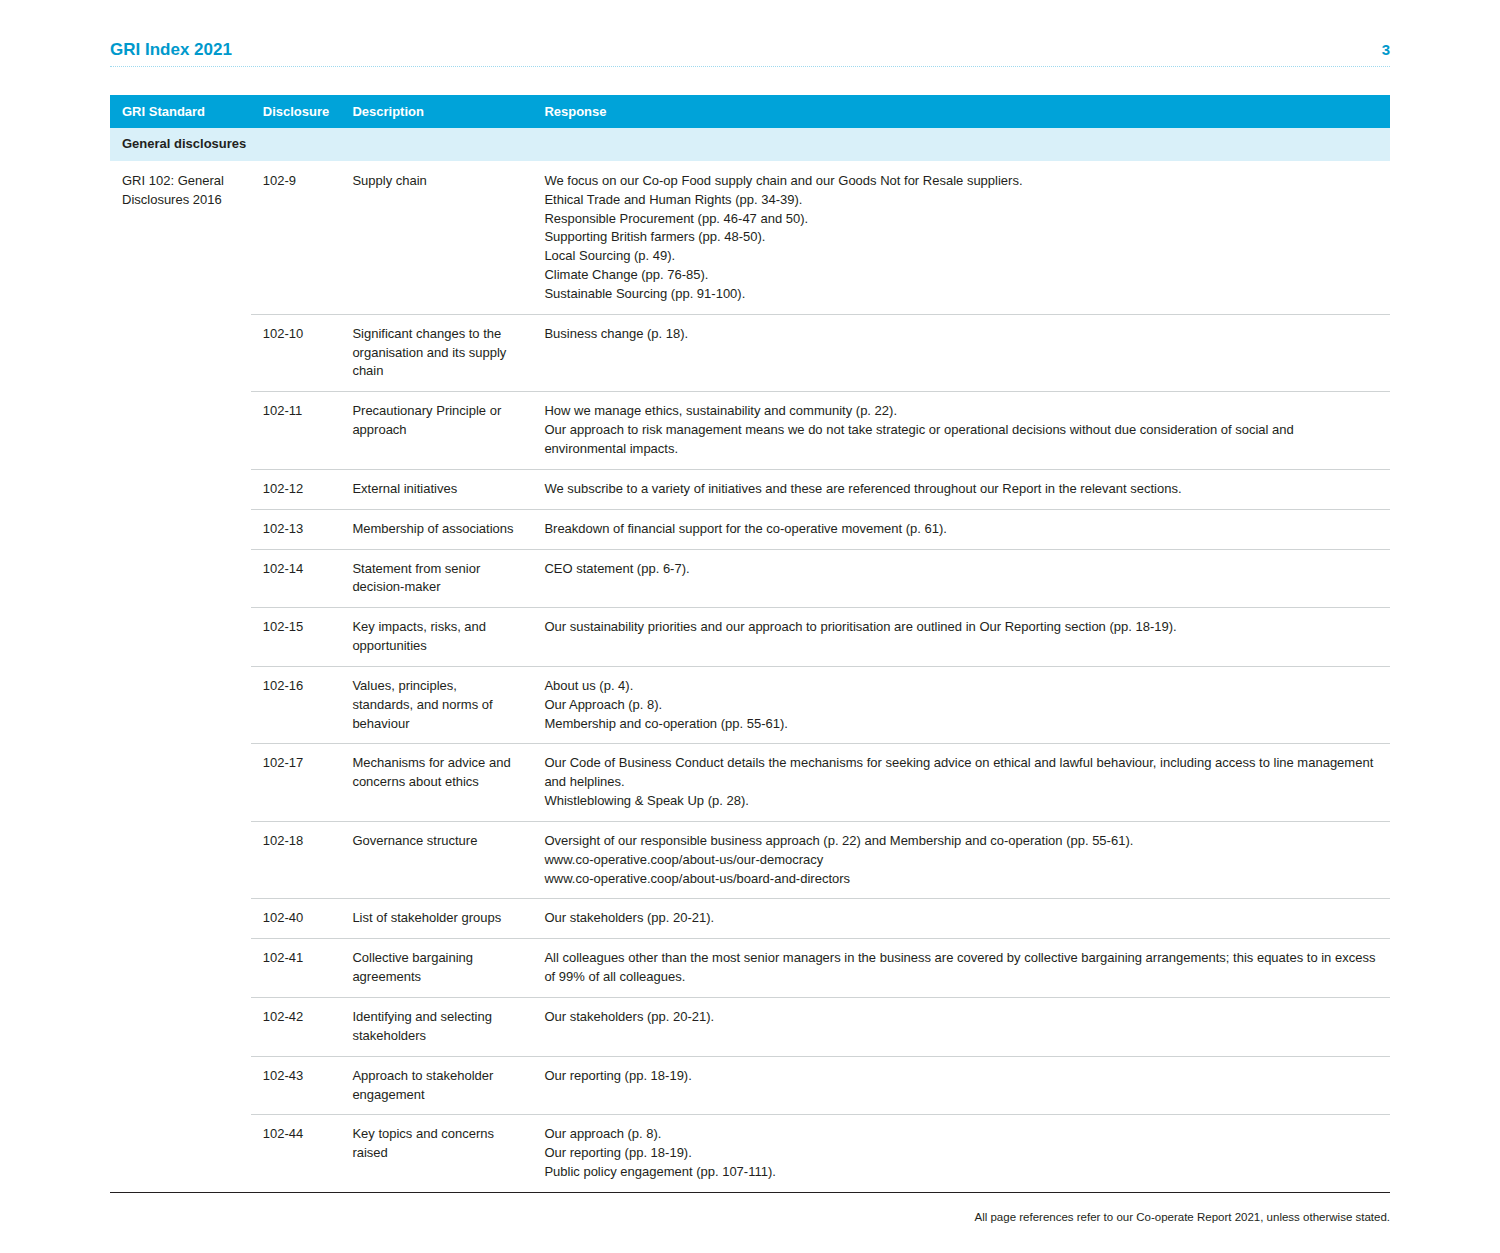GRI Index 2021
3
| GRI Standard | Disclosure | Description | Response |
| --- | --- | --- | --- |
| General disclosures |
| GRI 102: General Disclosures 2016 | 102-9 | Supply chain | We focus on our Co-op Food supply chain and our Goods Not for Resale suppliers. Ethical Trade and Human Rights (pp. 34-39). Responsible Procurement (pp. 46-47 and 50). Supporting British farmers (pp. 48-50). Local Sourcing (p. 49). Climate Change (pp. 76-85). Sustainable Sourcing (pp. 91-100). |
| 102-10 | Significant changes to the organisation and its supply chain | Business change (p. 18). |
| 102-11 | Precautionary Principle or approach | How we manage ethics, sustainability and community (p. 22). Our approach to risk management means we do not take strategic or operational decisions without due consideration of social and environmental impacts. |
| 102-12 | External initiatives | We subscribe to a variety of initiatives and these are referenced throughout our Report in the relevant sections. |
| 102-13 | Membership of associations | Breakdown of financial support for the co-operative movement (p. 61). |
| 102-14 | Statement from senior decision-maker | CEO statement (pp. 6-7). |
| 102-15 | Key impacts, risks, and opportunities | Our sustainability priorities and our approach to prioritisation are outlined in Our Reporting section (pp. 18-19). |
| 102-16 | Values, principles, standards, and norms of behaviour | About us (p. 4). Our Approach (p. 8). Membership and co-operation (pp. 55-61). |
| 102-17 | Mechanisms for advice and concerns about ethics | Our Code of Business Conduct details the mechanisms for seeking advice on ethical and lawful behaviour, including access to line management and helplines. Whistleblowing & Speak Up (p. 28). |
| 102-18 | Governance structure | Oversight of our responsible business approach (p. 22) and Membership and co-operation (pp. 55-61). www.co-operative.coop/about-us/our-democracy www.co-operative.coop/about-us/board-and-directors |
| 102-40 | List of stakeholder groups | Our stakeholders (pp. 20-21). |
| 102-41 | Collective bargaining agreements | All colleagues other than the most senior managers in the business are covered by collective bargaining arrangements; this equates to in excess of 99% of all colleagues. |
| 102-42 | Identifying and selecting stakeholders | Our stakeholders (pp. 20-21). |
| 102-43 | Approach to stakeholder engagement | Our reporting (pp. 18-19). |
| | 102-44 | Key topics and concerns raised | Our approach (p. 8). Our reporting (pp. 18-19). Public policy engagement (pp. 107-111). |
All page references refer to our Co-operate Report 2021, unless otherwise stated.